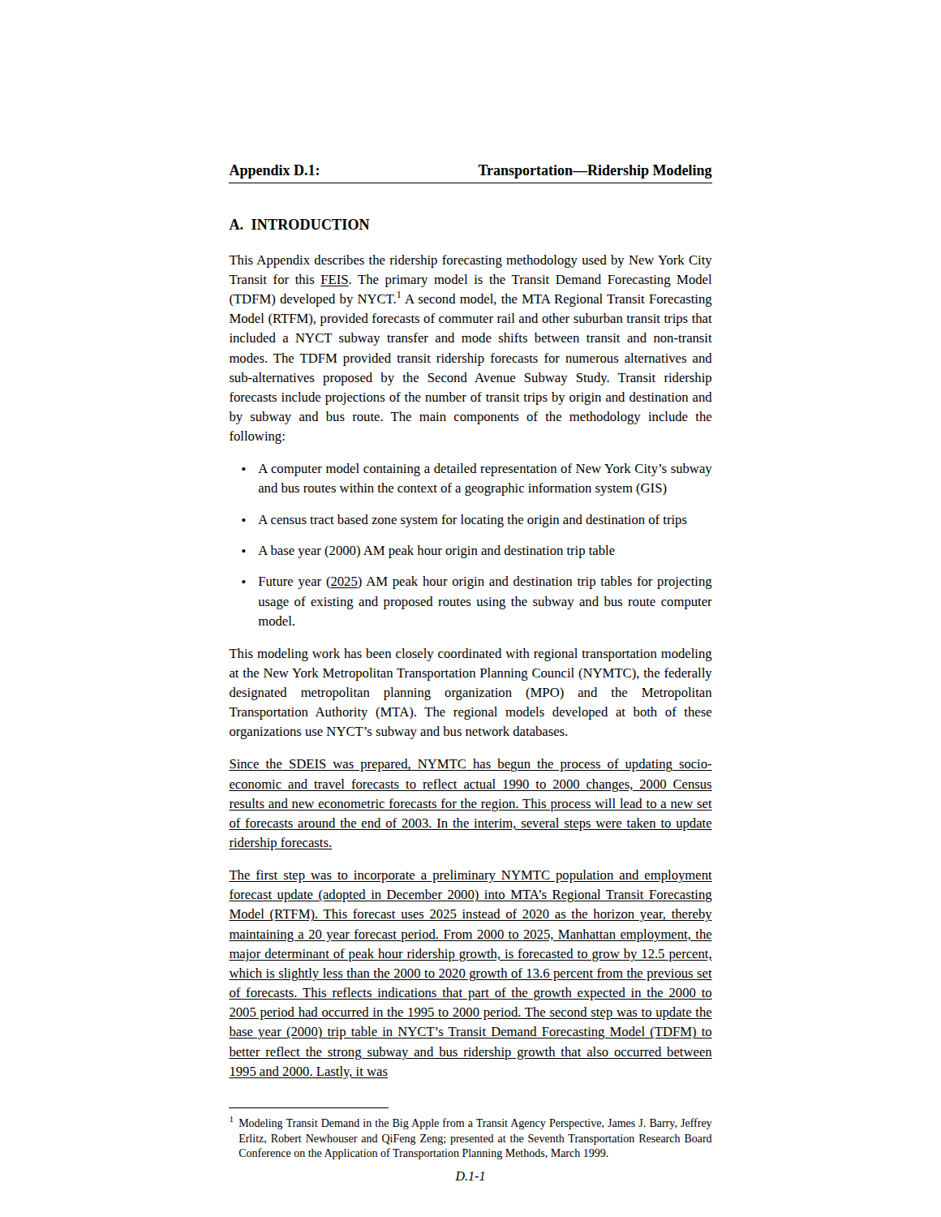Appendix D.1: Transportation—Ridership Modeling
A. INTRODUCTION
This Appendix describes the ridership forecasting methodology used by New York City Transit for this FEIS. The primary model is the Transit Demand Forecasting Model (TDFM) developed by NYCT.1 A second model, the MTA Regional Transit Forecasting Model (RTFM), provided forecasts of commuter rail and other suburban transit trips that included a NYCT subway transfer and mode shifts between transit and non-transit modes. The TDFM provided transit ridership forecasts for numerous alternatives and sub-alternatives proposed by the Second Avenue Subway Study. Transit ridership forecasts include projections of the number of transit trips by origin and destination and by subway and bus route. The main components of the methodology include the following:
A computer model containing a detailed representation of New York City’s subway and bus routes within the context of a geographic information system (GIS)
A census tract based zone system for locating the origin and destination of trips
A base year (2000) AM peak hour origin and destination trip table
Future year (2025) AM peak hour origin and destination trip tables for projecting usage of existing and proposed routes using the subway and bus route computer model.
This modeling work has been closely coordinated with regional transportation modeling at the New York Metropolitan Transportation Planning Council (NYMTC), the federally designated metropolitan planning organization (MPO) and the Metropolitan Transportation Authority (MTA). The regional models developed at both of these organizations use NYCT’s subway and bus network databases.
Since the SDEIS was prepared, NYMTC has begun the process of updating socio-economic and travel forecasts to reflect actual 1990 to 2000 changes, 2000 Census results and new econometric forecasts for the region. This process will lead to a new set of forecasts around the end of 2003. In the interim, several steps were taken to update ridership forecasts.
The first step was to incorporate a preliminary NYMTC population and employment forecast update (adopted in December 2000) into MTA’s Regional Transit Forecasting Model (RTFM). This forecast uses 2025 instead of 2020 as the horizon year, thereby maintaining a 20 year forecast period. From 2000 to 2025, Manhattan employment, the major determinant of peak hour ridership growth, is forecasted to grow by 12.5 percent, which is slightly less than the 2000 to 2020 growth of 13.6 percent from the previous set of forecasts. This reflects indications that part of the growth expected in the 2000 to 2005 period had occurred in the 1995 to 2000 period. The second step was to update the base year (2000) trip table in NYCT’s Transit Demand Forecasting Model (TDFM) to better reflect the strong subway and bus ridership growth that also occurred between 1995 and 2000. Lastly, it was
1 Modeling Transit Demand in the Big Apple from a Transit Agency Perspective, James J. Barry, Jeffrey Erlitz, Robert Newhouser and QiFeng Zeng; presented at the Seventh Transportation Research Board Conference on the Application of Transportation Planning Methods, March 1999.
D.1-1